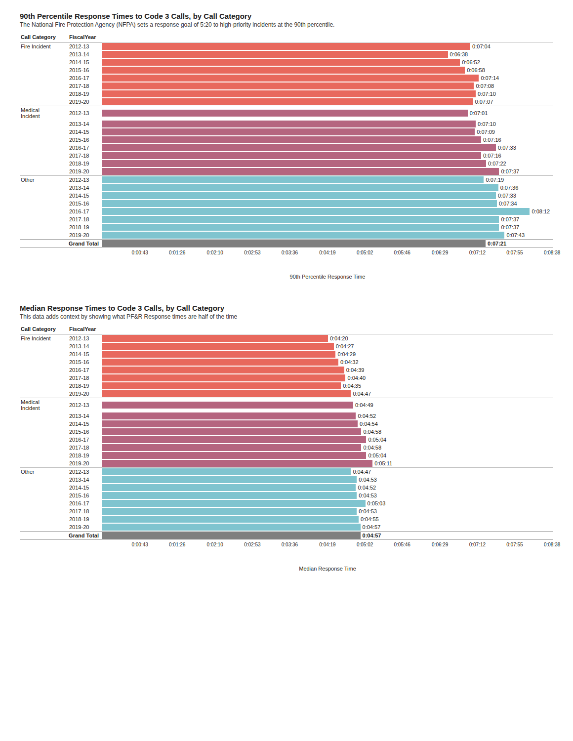90th Percentile Response Times to Code 3 Calls, by Call Category
The National Fire Protection Agency (NFPA) sets a response goal of 5:20 to high-priority incidents at the 90th percentile.
| Call Category | FiscalYear | |
| --- | --- | --- |
| Fire Incident | 2012-13 | 0:07:04 |
| | 2013-14 | 0:06:38 |
| | 2014-15 | 0:06:52 |
| | 2015-16 | 0:06:58 |
| | 2016-17 | 0:07:14 |
| | 2017-18 | 0:07:08 |
| | 2018-19 | 0:07:10 |
| | 2019-20 | 0:07:07 |
| Medical Incident | 2012-13 | 0:07:01 |
| | 2013-14 | 0:07:10 |
| | 2014-15 | 0:07:09 |
| | 2015-16 | 0:07:16 |
| | 2016-17 | 0:07:33 |
| | 2017-18 | 0:07:16 |
| | 2018-19 | 0:07:22 |
| | 2019-20 | 0:07:37 |
| Other | 2012-13 | 0:07:19 |
| | 2013-14 | 0:07:36 |
| | 2014-15 | 0:07:33 |
| | 2015-16 | 0:07:34 |
| | 2016-17 | 0:08:12 |
| | 2017-18 | 0:07:37 |
| | 2018-19 | 0:07:37 |
| | 2019-20 | 0:07:43 |
| Grand Total | 0:07:21 |
| | | 0:00:43 0:01:26 0:02:10 0:02:53 0:03:36 0:04:19 0:05:02 0:05:46 0:06:29 0:07:12 0:07:55 0:08:38 90th Percentile Response Time |
Median Response Times to Code 3 Calls, by Call Category
This data adds context by showing what PF&R Response times are half of the time
| Call Category | FiscalYear | |
| --- | --- | --- |
| Fire Incident | 2012-13 | 0:04:20 |
| | 2013-14 | 0:04:27 |
| | 2014-15 | 0:04:29 |
| | 2015-16 | 0:04:32 |
| | 2016-17 | 0:04:39 |
| | 2017-18 | 0:04:40 |
| | 2018-19 | 0:04:35 |
| | 2019-20 | 0:04:47 |
| Medical Incident | 2012-13 | 0:04:49 |
| | 2013-14 | 0:04:52 |
| | 2014-15 | 0:04:54 |
| | 2015-16 | 0:04:58 |
| | 2016-17 | 0:05:04 |
| | 2017-18 | 0:04:58 |
| | 2018-19 | 0:05:04 |
| | 2019-20 | 0:05:11 |
| Other | 2012-13 | 0:04:47 |
| | 2013-14 | 0:04:53 |
| | 2014-15 | 0:04:52 |
| | 2015-16 | 0:04:53 |
| | 2016-17 | 0:05:03 |
| | 2017-18 | 0:04:53 |
| | 2018-19 | 0:04:55 |
| | 2019-20 | 0:04:57 |
| Grand Total | 0:04:57 |
| | | 0:00:43 0:01:26 0:02:10 0:02:53 0:03:36 0:04:19 0:05:02 0:05:46 0:06:29 0:07:12 0:07:55 0:08:38 Median Response Time |